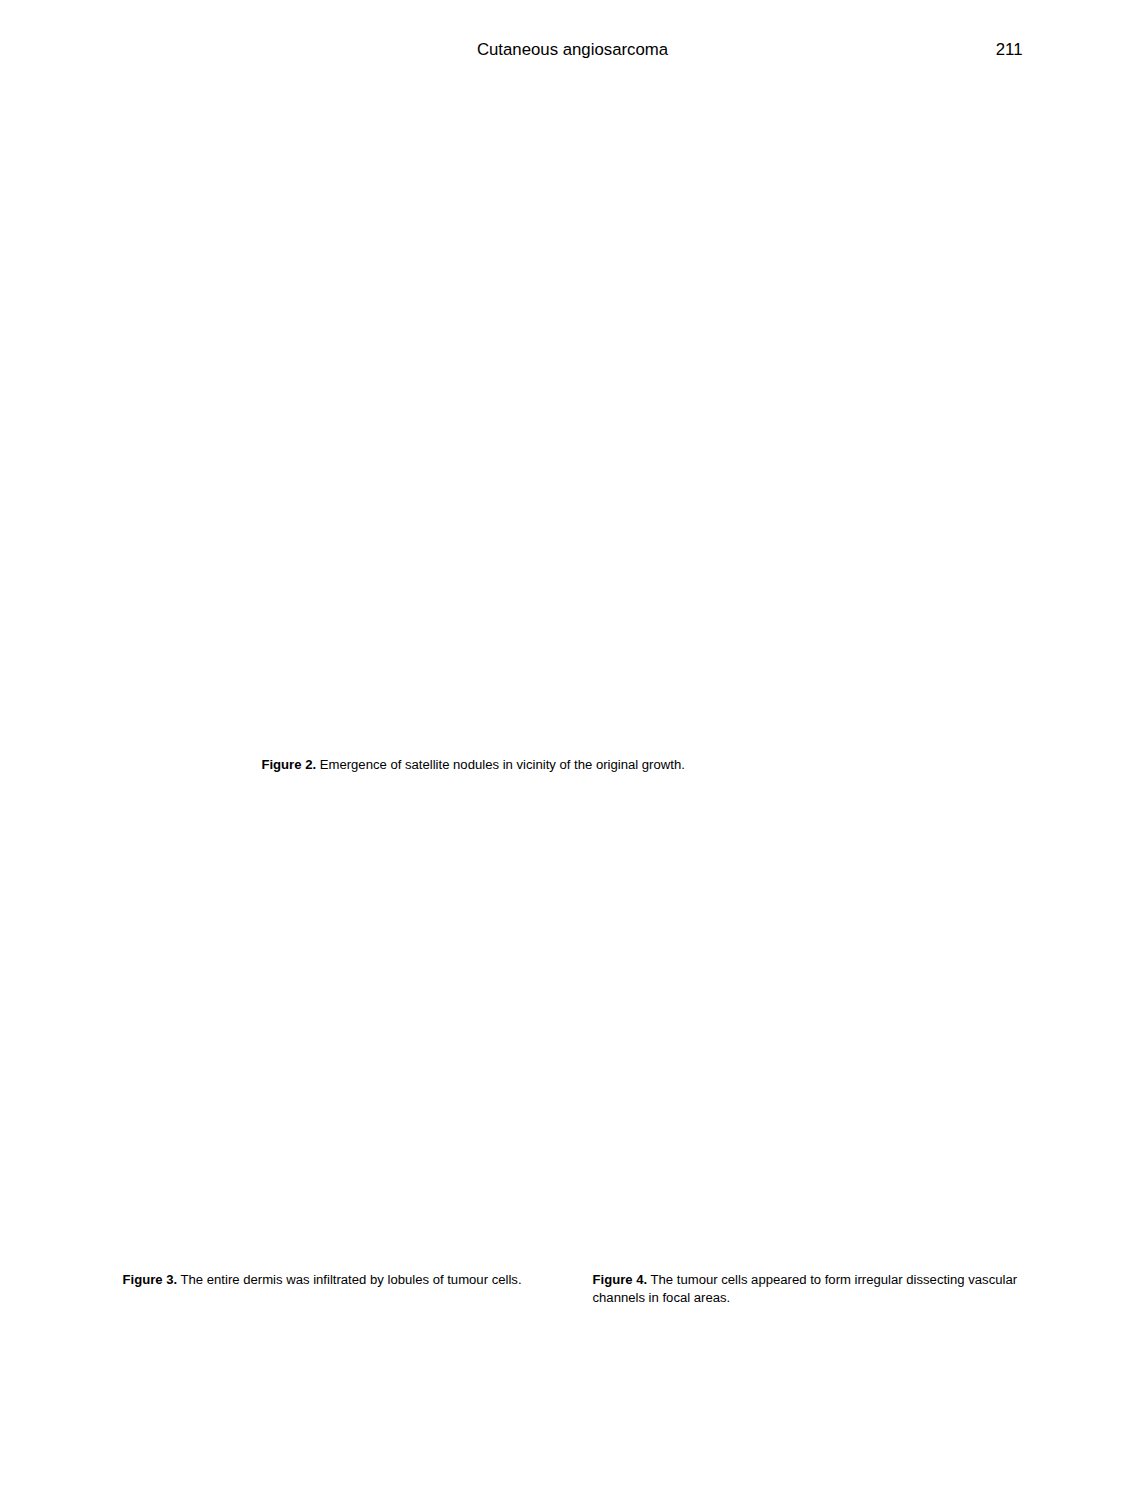Cutaneous angiosarcoma 211
Figure 2. Emergence of satellite nodules in vicinity of the original growth.
Figure 3. The entire dermis was infiltrated by lobules of tumour cells.
Figure 4. The tumour cells appeared to form irregular dissecting vascular channels in focal areas.